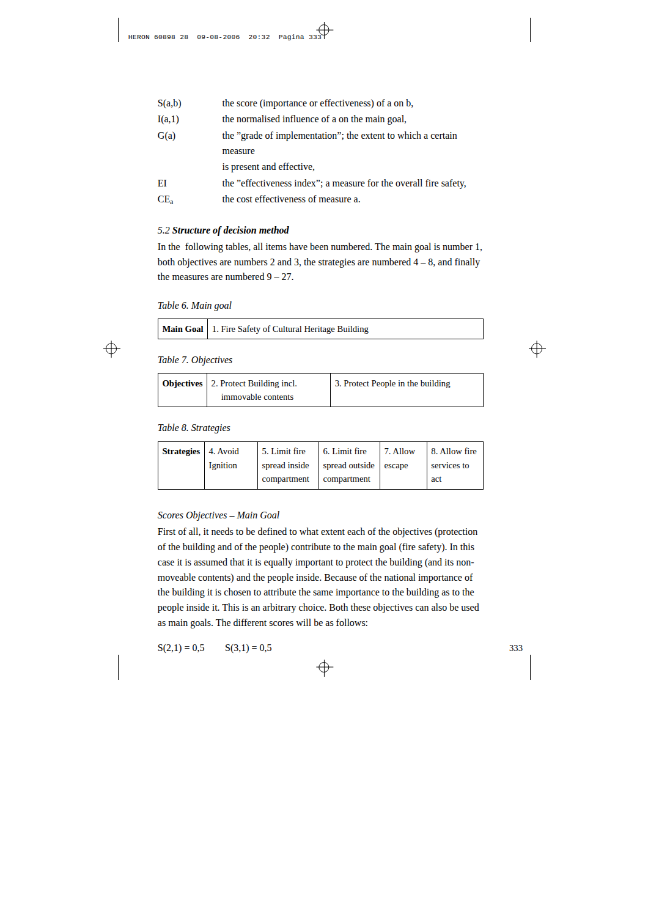HERON 60898 28 09-08-2006 20:32 Pagina 333
S(a,b)
the score (importance or effectiveness) of a on b,
I(a,1)
the normalised influence of a on the main goal,
G(a)
the ”grade of implementation”; the extent to which a certain measure
is present and effective,
EI
the ”effectiveness index”; a measure for the overall fire safety,
CEa
the cost effectiveness of measure a.
5.2 Structure of decision method
In the following tables, all items have been numbered. The main goal is number 1, both objectives are numbers 2 and 3, the strategies are numbered 4 – 8, and finally the measures are numbered 9 – 27.
Table 6. Main goal
| Main Goal | 1. Fire Safety of Cultural Heritage Building |
Table 7. Objectives
| Objectives | 2. Protect Building incl. immovable contents | 3. Protect People in the building |
Table 8. Strategies
| Strategies | 4. Avoid Ignition | 5. Limit fire spread inside compartment | 6. Limit fire spread outside compartment | 7. Allow escape | 8. Allow fire services to act |
Scores Objectives – Main Goal
First of all, it needs to be defined to what extent each of the objectives (protection of the building and of the people) contribute to the main goal (fire safety). In this case it is assumed that it is equally important to protect the building (and its non-moveable contents) and the people inside. Because of the national importance of the building it is chosen to attribute the same importance to the building as to the people inside it. This is an arbitrary choice. Both these objectives can also be used as main goals. The different scores will be as follows:
S(2,1) = 0,5 S(3,1) = 0,5
333